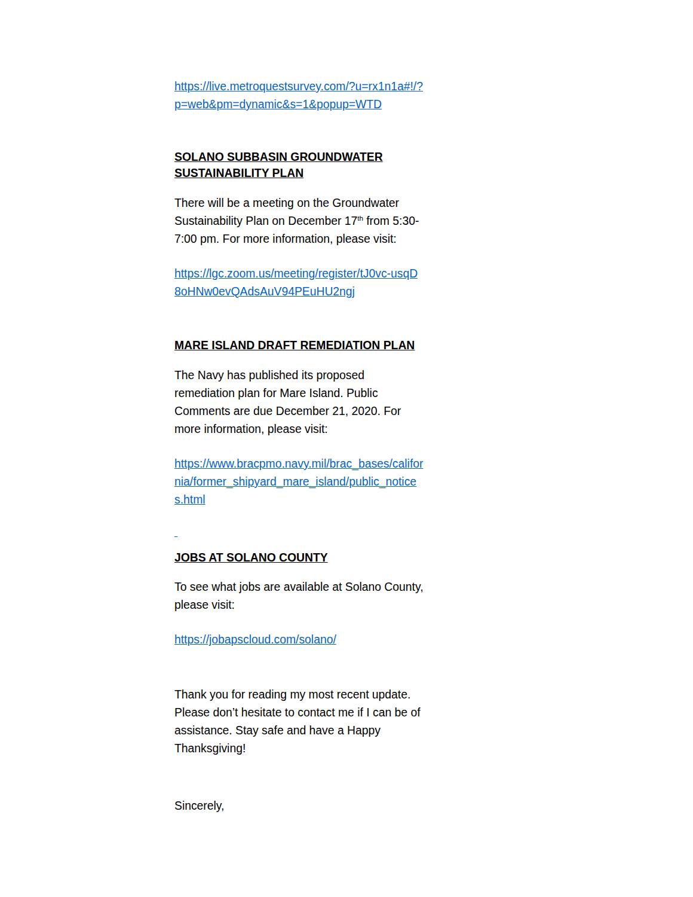https://live.metroquestsurvey.com/?u=rx1n1a#!/?p=web&pm=dynamic&s=1&popup=WTD
SOLANO SUBBASIN GROUNDWATER SUSTAINABILITY PLAN
There will be a meeting on the Groundwater Sustainability Plan on December 17th from 5:30-7:00 pm. For more information, please visit:
https://lgc.zoom.us/meeting/register/tJ0vc-usqD8oHNw0evQAdsAuV94PEuHU2ngj
MARE ISLAND DRAFT REMEDIATION PLAN
The Navy has published its proposed remediation plan for Mare Island. Public Comments are due December 21, 2020. For more information, please visit:
https://www.bracpmo.navy.mil/brac_bases/california/former_shipyard_mare_island/public_notices.html
JOBS AT SOLANO COUNTY
To see what jobs are available at Solano County, please visit:
https://jobapscloud.com/solano/
Thank you for reading my most recent update. Please don’t hesitate to contact me if I can be of assistance. Stay safe and have a Happy Thanksgiving!
Sincerely,